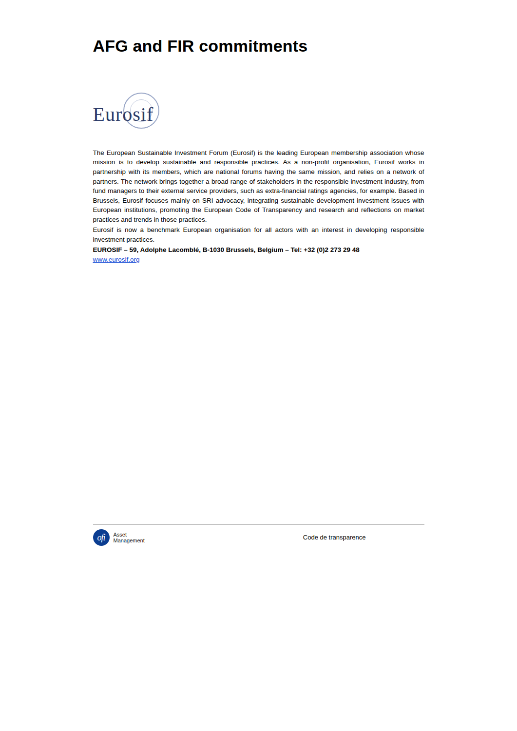AFG and FIR commitments
Eurosif
The European Sustainable Investment Forum (Eurosif) is the leading European membership association whose mission is to develop sustainable and responsible practices. As a non-profit organisation, Eurosif works in partnership with its members, which are national forums having the same mission, and relies on a network of partners. The network brings together a broad range of stakeholders in the responsible investment industry, from fund managers to their external service providers, such as extra-financial ratings agencies, for example. Based in Brussels, Eurosif focuses mainly on SRI advocacy, integrating sustainable development investment issues with European institutions, promoting the European Code of Transparency and research and reflections on market practices and trends in those practices.
Eurosif is now a benchmark European organisation for all actors with an interest in developing responsible investment practices.
EUROSIF – 59, Adolphe Lacomblé, B-1030 Brussels, Belgium – Tel: +32 (0)2 273 29 48
www.eurosif.org
ofi
Asset
Management
Code de transparence